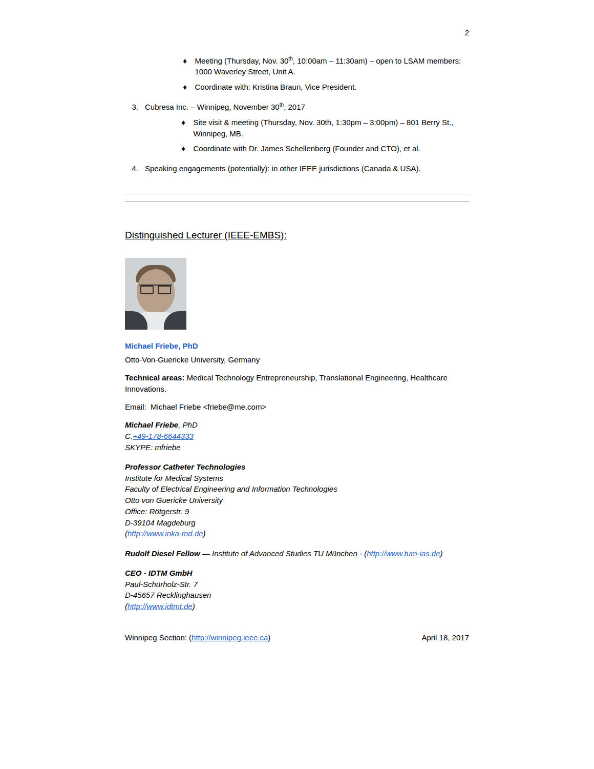2
Meeting (Thursday, Nov. 30th, 10:00am – 11:30am) – open to LSAM members: 1000 Waverley Street, Unit A.
Coordinate with: Kristina Braun, Vice President.
3. Cubresa Inc. – Winnipeg, November 30th, 2017
Site visit & meeting (Thursday, Nov. 30th, 1:30pm – 3:00pm) – 801 Berry St., Winnipeg, MB.
Coordinate with Dr. James Schellenberg (Founder and CTO), et al.
4. Speaking engagements (potentially): in other IEEE jurisdictions (Canada & USA).
Distinguished Lecturer (IEEE-EMBS):
Michael Friebe, PhD
Otto-Von-Guericke University, Germany
Technical areas: Medical Technology Entrepreneurship, Translational Engineering, Healthcare Innovations.
Email: Michael Friebe <friebe@me.com>
Michael Friebe, PhD
C.+49-178-6644333
SKYPE: mfriebe
Professor Catheter Technologies
Institute for Medical Systems
Faculty of Electrical Engineering and Information Technologies
Otto von Guericke University
Office: Rötgerstr. 9
D-39104 Magdeburg
(http://www.inka-md.de)
Rudolf Diesel Fellow — Institute of Advanced Studies TU München - (http://www.tum-ias.de)
CEO - IDTM GmbH
Paul-Schürholz-Str. 7
D-45657 Recklinghausen
(http://www.idtmt.de)
Winnipeg Section: (http://winnipeg.ieee.ca)
April 18, 2017